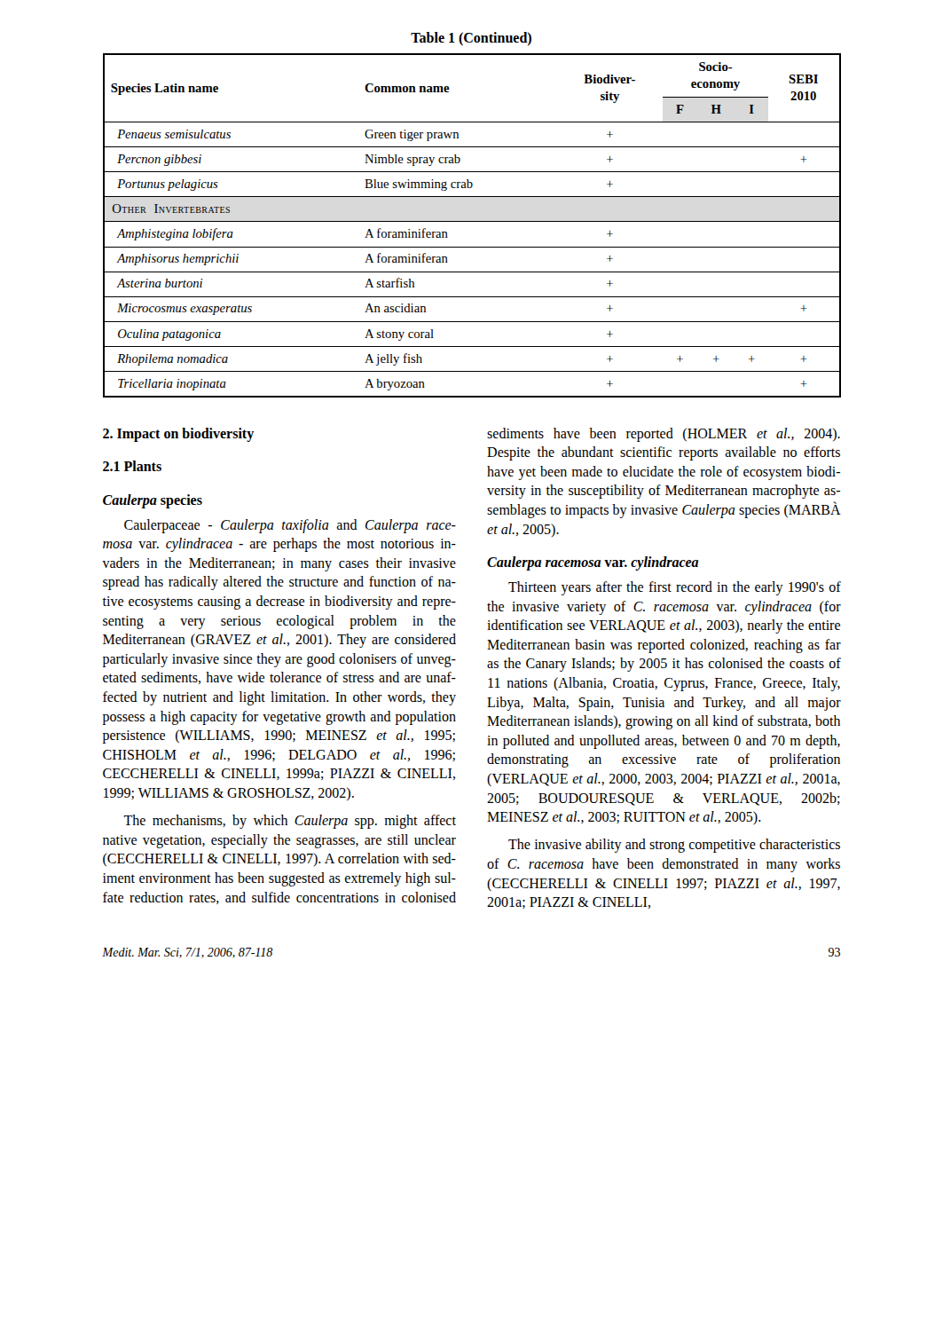Table 1 (Continued)
| Species Latin name | Common name | Biodiver- sity | Socio- economy | SEBI 2010 |
| --- | --- | --- | --- | --- |
| F | H | I |
| Penaeus semisulcatus | Green tiger prawn | + | | | | |
| Percnon gibbesi | Nimble spray crab | + | | | | + |
| Portunus pelagicus | Blue swimming crab | + | | | | |
| Other Invertebrates |
| Amphistegina lobifera | A foraminiferan | + | | | | |
| Amphisorus hemprichii | A foraminiferan | + | | | | |
| Asterina burtoni | A starfish | + | | | | |
| Microcosmus exasperatus | An ascidian | + | | | | + |
| Oculina patagonica | A stony coral | + | | | | |
| Rhopilema nomadica | A jelly fish | + | + | + | + | + |
| Tricellaria inopinata | A bryozoan | + | | | | + |
2. Impact on biodiversity
2.1 Plants
Caulerpa species
Caulerpaceae - Caulerpa taxifolia and Caulerpa racemosa var. cylindracea - are perhaps the most notorious invaders in the Mediterranean; in many cases their invasive spread has radically altered the structure and function of native ecosystems causing a decrease in biodiversity and representing a very serious ecological problem in the Mediterranean (GRAVEZ et al., 2001). They are considered particularly invasive since they are good colonisers of unvegetated sediments, have wide tolerance of stress and are unaffected by nutrient and light limitation. In other words, they possess a high capacity for vegetative growth and population persistence (WILLIAMS, 1990; MEINESZ et al., 1995; CHISHOLM et al., 1996; DELGADO et al., 1996; CECCHERELLI & CINELLI, 1999a; PIAZZI & CINELLI, 1999; WILLIAMS & GROSHOLSZ, 2002).
The mechanisms, by which Caulerpa spp. might affect native vegetation, especially the seagrasses, are still unclear (CECCHERELLI & CINELLI, 1997). A correlation with sediment environment has been suggested as extremely high sulfate reduction rates, and sulfide concentrations in colonised sediments have been reported (HOLMER et al., 2004). Despite the abundant scientific reports available no efforts have yet been made to elucidate the role of ecosystem biodiversity in the susceptibility of Mediterranean macrophyte assemblages to impacts by invasive Caulerpa species (MARBÀ et al., 2005).
Caulerpa racemosa var. cylindracea
Thirteen years after the first record in the early 1990's of the invasive variety of C. racemosa var. cylindracea (for identification see VERLAQUE et al., 2003), nearly the entire Mediterranean basin was reported colonized, reaching as far as the Canary Islands; by 2005 it has colonised the coasts of 11 nations (Albania, Croatia, Cyprus, France, Greece, Italy, Libya, Malta, Spain, Tunisia and Turkey, and all major Mediterranean islands), growing on all kind of substrata, both in polluted and unpolluted areas, between 0 and 70 m depth, demonstrating an excessive rate of proliferation (VERLAQUE et al., 2000, 2003, 2004; PIAZZI et al., 2001a, 2005; BOUDOURESQUE & VERLAQUE, 2002b; MEINESZ et al., 2003; RUITTON et al., 2005).
The invasive ability and strong competitive characteristics of C. racemosa have been demonstrated in many works (CECCHERELLI & CINELLI 1997; PIAZZI et al., 1997, 2001a; PIAZZI & CINELLI,
Medit. Mar. Sci, 7/1, 2006, 87-118 93